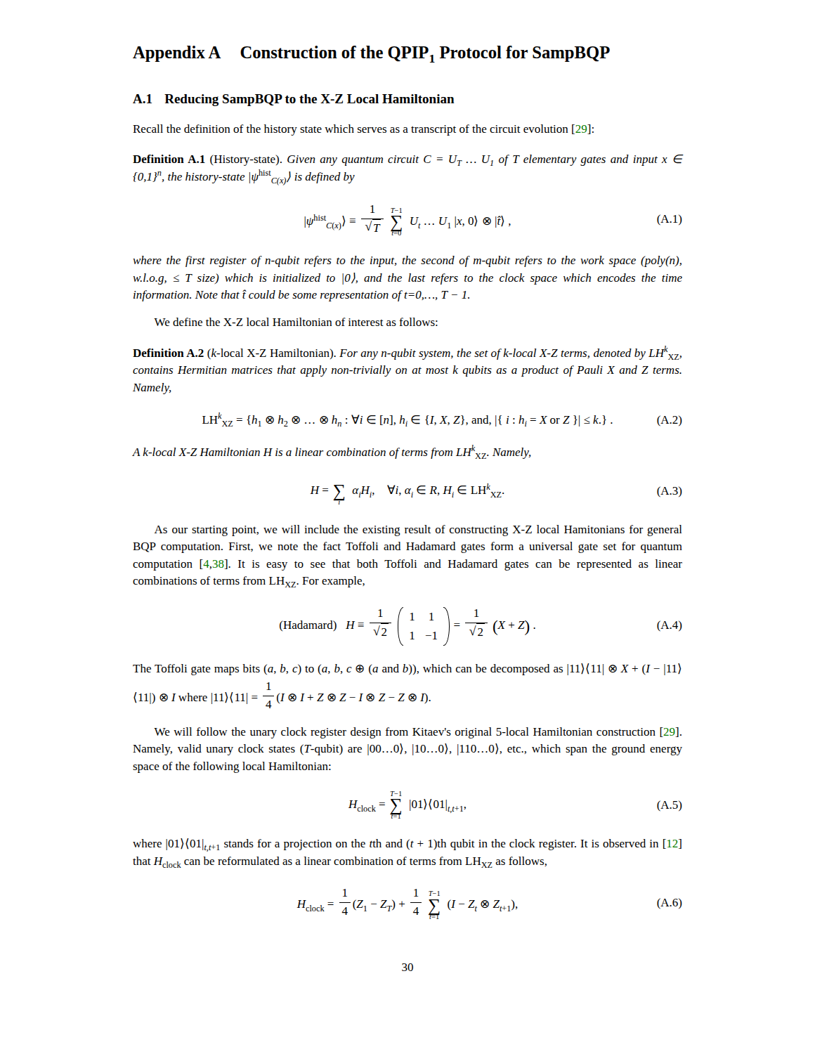Appendix AConstruction of the QPIP1 Protocol for SampBQP
A.1 Reducing SampBQP to the X-Z Local Hamiltonian
Recall the definition of the history state which serves as a transcript of the circuit evolution [29]:
Definition A.1 (History-state). Given any quantum circuit C = UT … U1 of T elementary gates and input x ∈ {0,1}n, the history-state |ψhistC(x)⟩ is defined by
|ψhistC(x)⟩ ≡ 1 T T−1∑t=0 Ut … U1 |x, 0⟩ ⊗ |t̂⟩ , (A.1)
where the first register of n-qubit refers to the input, the second of m-qubit refers to the work space (poly(n), w.l.o.g, ≤ T size) which is initialized to |0⟩, and the last refers to the clock space which encodes the time information. Note that t̂ could be some representation of t=0,…, T − 1.
We define the X-Z local Hamiltonian of interest as follows:
Definition A.2 (k-local X-Z Hamiltonian). For any n-qubit system, the set of k-local X-Z terms, denoted by LHkXZ, contains Hermitian matrices that apply non-trivially on at most k qubits as a product of Pauli X and Z terms. Namely,
LHkXZ = {h1 ⊗ h2 ⊗ … ⊗ hn : ∀i ∈ [n], hi ∈ {I, X, Z}, and, |{ i : hi = X or Z }| ≤ k.} . (A.2)
A k-local X-Z Hamiltonian H is a linear combination of terms from LHkXZ. Namely,
H = ∑i αiHi, ∀i, αi ∈ R, Hi ∈ LHkXZ. (A.3)
As our starting point, we will include the existing result of constructing X-Z local Hamitonians for general BQP computation. First, we note the fact Toffoli and Hadamard gates form a universal gate set for quantum computation [4,38]. It is easy to see that both Toffoli and Hadamard gates can be represented as linear combinations of terms from LHXZ. For example,
(Hadamard) H ≡ 12
| 1 | 1 |
| 1 | −1 |
= 12 (X + Z) . (A.4)
The Toffoli gate maps bits (a, b, c) to (a, b, c ⊕ (a and b)), which can be decomposed as |11⟩⟨11| ⊗ X + (I − |11⟩⟨11|) ⊗ I where |11⟩⟨11| = 14(I ⊗ I + Z ⊗ Z − I ⊗ Z − Z ⊗ I).
We will follow the unary clock register design from Kitaev's original 5-local Hamiltonian construction [29]. Namely, valid unary clock states (T-qubit) are |00…0⟩, |10…0⟩, |110…0⟩, etc., which span the ground energy space of the following local Hamiltonian:
Hclock = T−1∑t=1 |01⟩⟨01|t,t+1, (A.5)
where |01⟩⟨01|t,t+1 stands for a projection on the tth and (t + 1)th qubit in the clock register. It is observed in [12] that Hclock can be reformulated as a linear combination of terms from LHXZ as follows,
Hclock = 14(Z1 − ZT) + 14 T−1∑t=1 (I − Zt ⊗ Zt+1), (A.6)
30